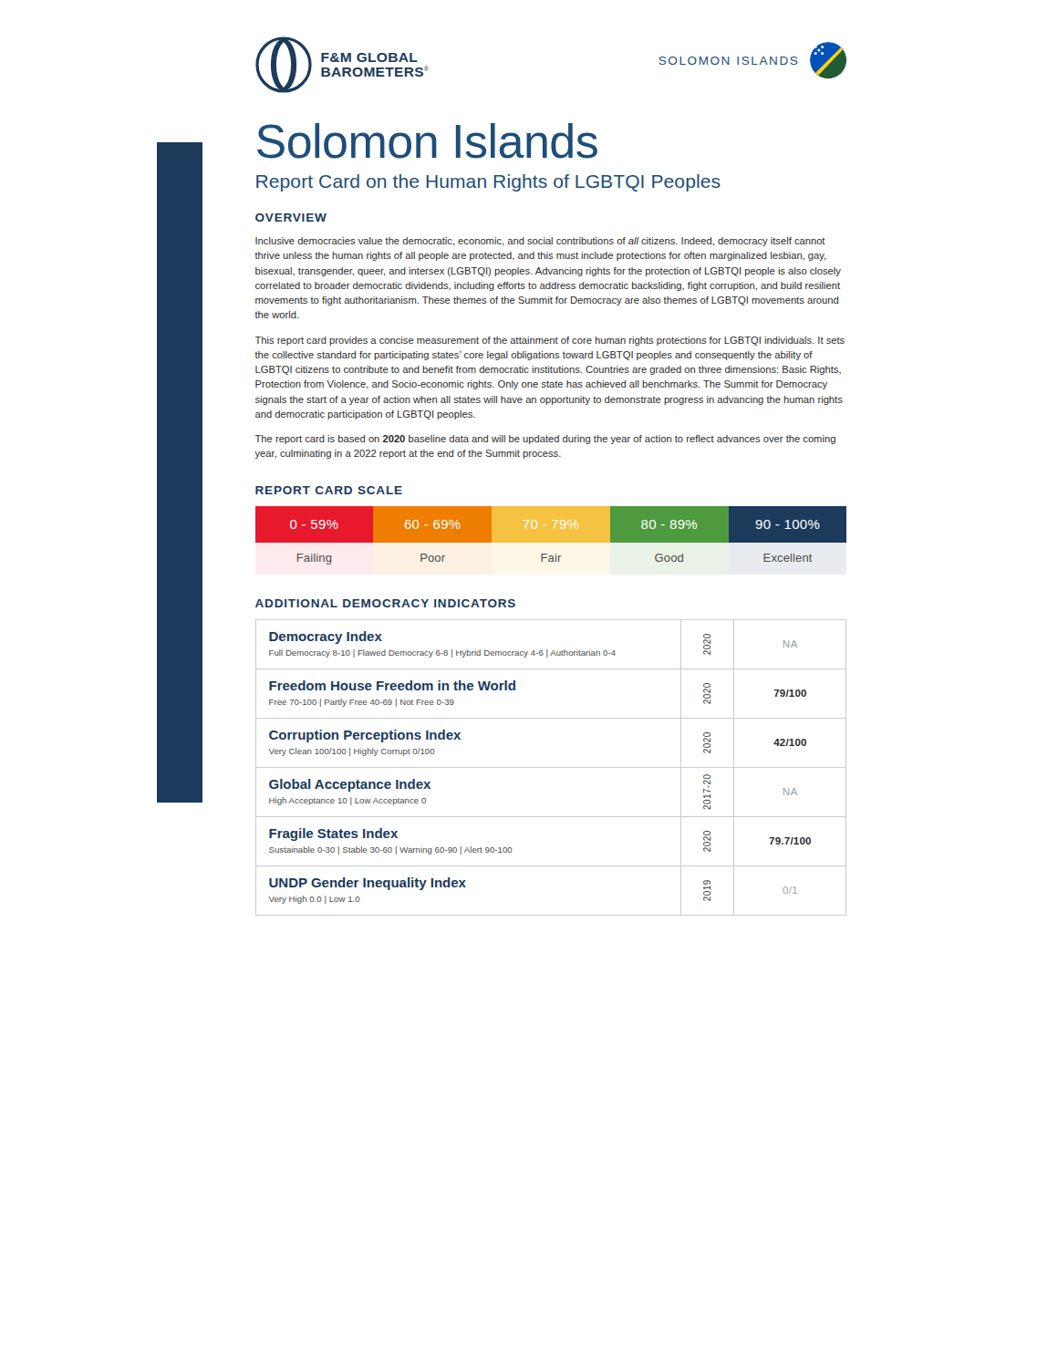F&M GLOBAL
BAROMETERS®
Solomon Islands
Solomon Islands
Report Card on the Human Rights of LGBTQI Peoples
Overview
Inclusive democracies value the democratic, economic, and social contributions of all citizens. Indeed, democracy itself cannot thrive unless the human rights of all people are protected, and this must include protections for often marginalized lesbian, gay, bisexual, transgender, queer, and intersex (LGBTQI) peoples. Advancing rights for the protection of LGBTQI people is also closely correlated to broader democratic dividends, including efforts to address democratic backsliding, fight corruption, and build resilient movements to fight authoritarianism. These themes of the Summit for Democracy are also themes of LGBTQI movements around the world.
This report card provides a concise measurement of the attainment of core human rights protections for LGBTQI individuals. It sets the collective standard for participating states’ core legal obligations toward LGBTQI peoples and consequently the ability of LGBTQI citizens to contribute to and benefit from democratic institutions. Countries are graded on three dimensions: Basic Rights, Protection from Violence, and Socio-economic rights. Only one state has achieved all benchmarks. The Summit for Democracy signals the start of a year of action when all states will have an opportunity to demonstrate progress in advancing the human rights and democratic participation of LGBTQI peoples.
The report card is based on 2020 baseline data and will be updated during the year of action to reflect advances over the coming year, culminating in a 2022 report at the end of the Summit process.
Report Card Scale
| 0 - 59% | 60 - 69% | 70 - 79% | 80 - 89% | 90 - 100% |
| Failing | Poor | Fair | Good | Excellent |
Additional Democracy Indicators
| Democracy Index Full Democracy 8-10 / Flawed Democracy 6-8 / Hybrid Democracy 4-6 / Authoritarian 0-4 | 2020 | NA |
| Freedom House Freedom in the World Free 70-100 / Partly Free 40-69 / Not Free 0-39 | 2020 | 79/100 |
| Corruption Perceptions Index Very Clean 100/100 / Highly Corrupt 0/100 | 2020 | 42/100 |
| Global Acceptance Index High Acceptance 10 / Low Acceptance 0 | 2017-20 | NA |
| Fragile States Index Sustainable 0-30 / Stable 30-60 / Warning 60-90 / Alert 90-100 | 2020 | 79.7/100 |
| UNDP Gender Inequality Index Very High 0.0 / Low 1.0 | 2019 | 0/1 |